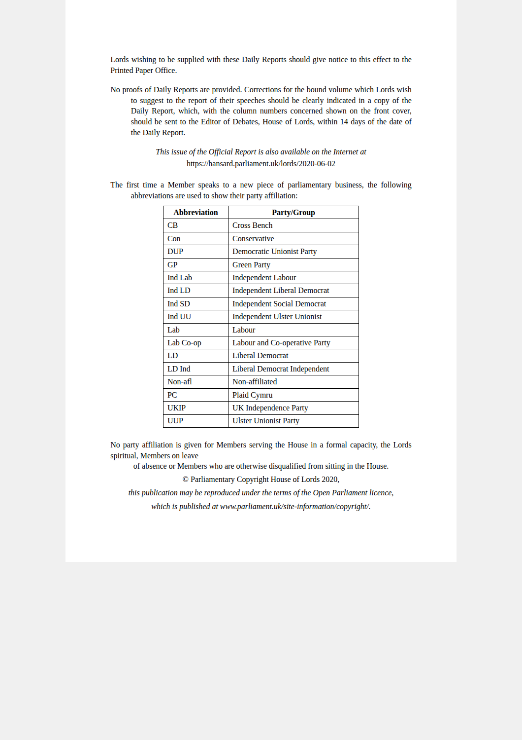Lords wishing to be supplied with these Daily Reports should give notice to this effect to the Printed Paper Office.
No proofs of Daily Reports are provided. Corrections for the bound volume which Lords wish to suggest to the report of their speeches should be clearly indicated in a copy of the Daily Report, which, with the column numbers concerned shown on the front cover, should be sent to the Editor of Debates, House of Lords, within 14 days of the date of the Daily Report.
This issue of the Official Report is also available on the Internet at
https://hansard.parliament.uk/lords/2020-06-02
The first time a Member speaks to a new piece of parliamentary business, the following abbreviations are used to show their party affiliation:
| Abbreviation | Party/Group |
| --- | --- |
| CB | Cross Bench |
| Con | Conservative |
| DUP | Democratic Unionist Party |
| GP | Green Party |
| Ind Lab | Independent Labour |
| Ind LD | Independent Liberal Democrat |
| Ind SD | Independent Social Democrat |
| Ind UU | Independent Ulster Unionist |
| Lab | Labour |
| Lab Co-op | Labour and Co-operative Party |
| LD | Liberal Democrat |
| LD Ind | Liberal Democrat Independent |
| Non-afl | Non-affiliated |
| PC | Plaid Cymru |
| UKIP | UK Independence Party |
| UUP | Ulster Unionist Party |
No party affiliation is given for Members serving the House in a formal capacity, the Lords spiritual, Members on leave of absence or Members who are otherwise disqualified from sitting in the House.
© Parliamentary Copyright House of Lords 2020,
this publication may be reproduced under the terms of the Open Parliament licence,
which is published at www.parliament.uk/site-information/copyright/.